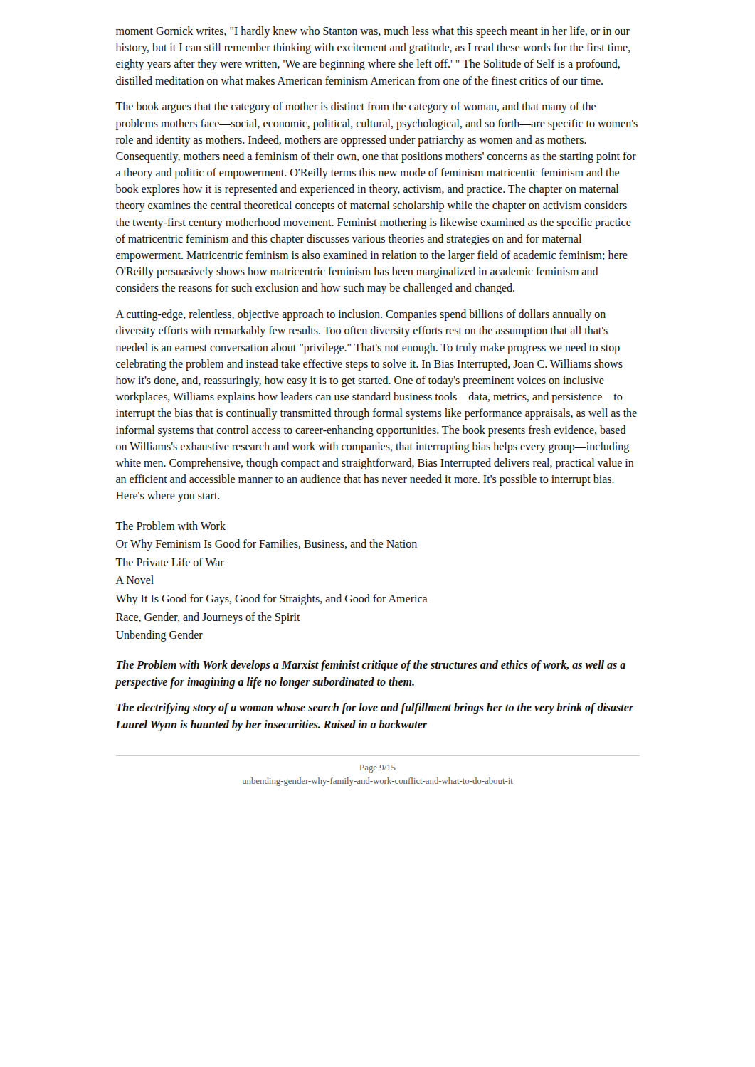moment Gornick writes, "I hardly knew who Stanton was, much less what this speech meant in her life, or in our history, but it I can still remember thinking with excitement and gratitude, as I read these words for the first time, eighty years after they were written, 'We are beginning where she left off.' " The Solitude of Self is a profound, distilled meditation on what makes American feminism American from one of the finest critics of our time.
The book argues that the category of mother is distinct from the category of woman, and that many of the problems mothers face—social, economic, political, cultural, psychological, and so forth—are specific to women's role and identity as mothers. Indeed, mothers are oppressed under patriarchy as women and as mothers. Consequently, mothers need a feminism of their own, one that positions mothers' concerns as the starting point for a theory and politic of empowerment. O'Reilly terms this new mode of feminism matricentic feminism and the book explores how it is represented and experienced in theory, activism, and practice. The chapter on maternal theory examines the central theoretical concepts of maternal scholarship while the chapter on activism considers the twenty-first century motherhood movement. Feminist mothering is likewise examined as the specific practice of matricentric feminism and this chapter discusses various theories and strategies on and for maternal empowerment. Matricentric feminism is also examined in relation to the larger field of academic feminism; here O'Reilly persuasively shows how matricentric feminism has been marginalized in academic feminism and considers the reasons for such exclusion and how such may be challenged and changed.
A cutting-edge, relentless, objective approach to inclusion. Companies spend billions of dollars annually on diversity efforts with remarkably few results. Too often diversity efforts rest on the assumption that all that's needed is an earnest conversation about "privilege." That's not enough. To truly make progress we need to stop celebrating the problem and instead take effective steps to solve it. In Bias Interrupted, Joan C. Williams shows how it's done, and, reassuringly, how easy it is to get started. One of today's preeminent voices on inclusive workplaces, Williams explains how leaders can use standard business tools—data, metrics, and persistence—to interrupt the bias that is continually transmitted through formal systems like performance appraisals, as well as the informal systems that control access to career-enhancing opportunities. The book presents fresh evidence, based on Williams's exhaustive research and work with companies, that interrupting bias helps every group—including white men. Comprehensive, though compact and straightforward, Bias Interrupted delivers real, practical value in an efficient and accessible manner to an audience that has never needed it more. It's possible to interrupt bias. Here's where you start.
The Problem with Work
Or Why Feminism Is Good for Families, Business, and the Nation
The Private Life of War
A Novel
Why It Is Good for Gays, Good for Straights, and Good for America
Race, Gender, and Journeys of the Spirit
Unbending Gender
The Problem with Work develops a Marxist feminist critique of the structures and ethics of work, as well as a perspective for imagining a life no longer subordinated to them.
The electrifying story of a woman whose search for love and fulfillment brings her to the very brink of disaster Laurel Wynn is haunted by her insecurities. Raised in a backwater
Page 9/15
unbending-gender-why-family-and-work-conflict-and-what-to-do-about-it